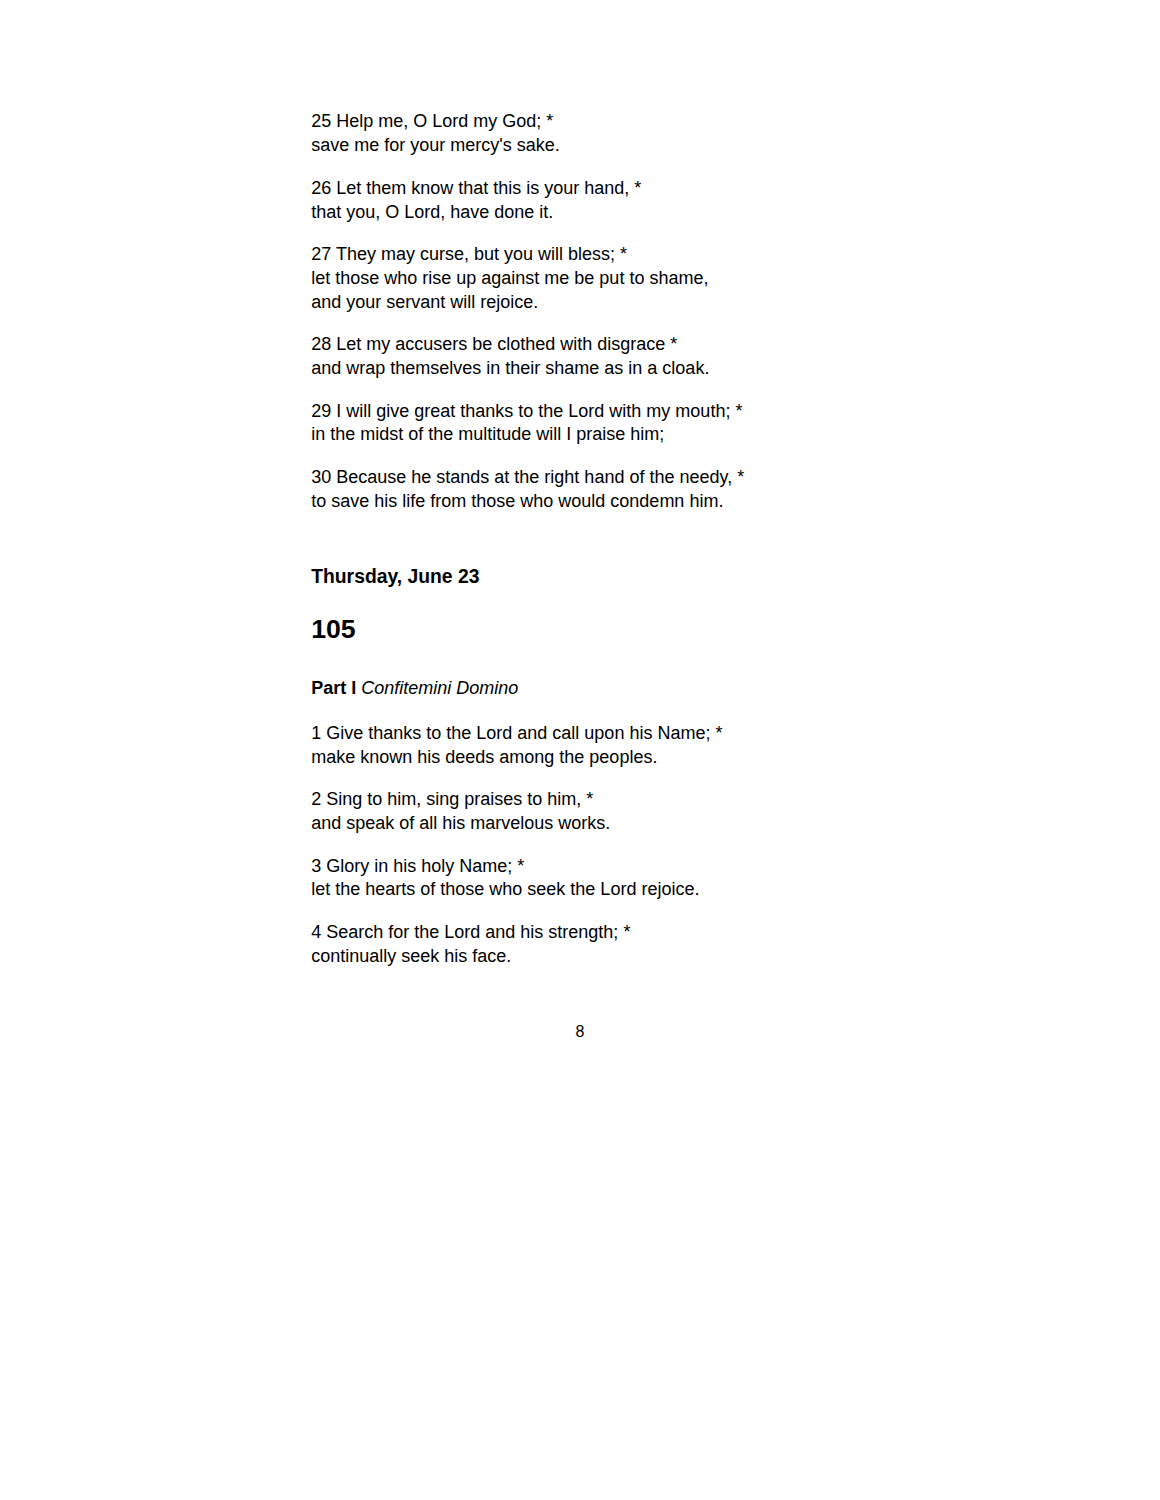25 Help me, O Lord my God; *
save me for your mercy's sake.
26 Let them know that this is your hand, *
that you, O Lord, have done it.
27 They may curse, but you will bless; *
let those who rise up against me be put to shame,
and your servant will rejoice.
28 Let my accusers be clothed with disgrace *
and wrap themselves in their shame as in a cloak.
29 I will give great thanks to the Lord with my mouth; *
in the midst of the multitude will I praise him;
30 Because he stands at the right hand of the needy, *
to save his life from those who would condemn him.
Thursday, June 23
105
Part I Confitemini Domino
1 Give thanks to the Lord and call upon his Name; *
make known his deeds among the peoples.
2 Sing to him, sing praises to him, *
and speak of all his marvelous works.
3 Glory in his holy Name; *
let the hearts of those who seek the Lord rejoice.
4 Search for the Lord and his strength; *
continually seek his face.
8